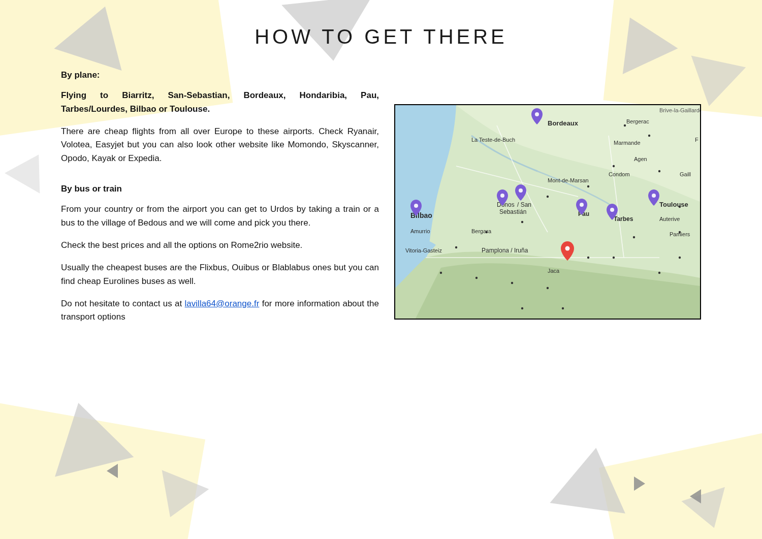HOW TO GET THERE
By plane:
Flying to Biarritz, San-Sebastian, Bordeaux, Hondaribia, Pau, Tarbes/Lourdes, Bilbao or Toulouse.
There are cheap flights from all over Europe to these airports. Check Ryanair, Volotea, Easyjet but you can also look other website like Momondo, Skyscanner, Opodo, Kayak or Expedia.
By bus or train
From your country or from the airport you can get to Urdos by taking a train or a bus to the village of Bedous and we will come and pick you there.
Check the best prices and all the options on Rome2rio website.
Usually the cheapest buses are the Flixbus, Ouibus or Blablabus ones but you can find cheap Eurolines buses as well.
Do not hesitate to contact us at lavilla64@orange.fr for more information about the transport options
Bordeaux Bergerac Brive-la-Gaillarde La Teste-de-Buch Marmande F Agen Condom Gaill Mont-de-Marsan Toulouse Donos / San Sebastián Bilbao Pau Tarbes Auterive Amurrio Bergara Pamiers Vitoria-Gasteiz Pamplona / Iruña Jaca